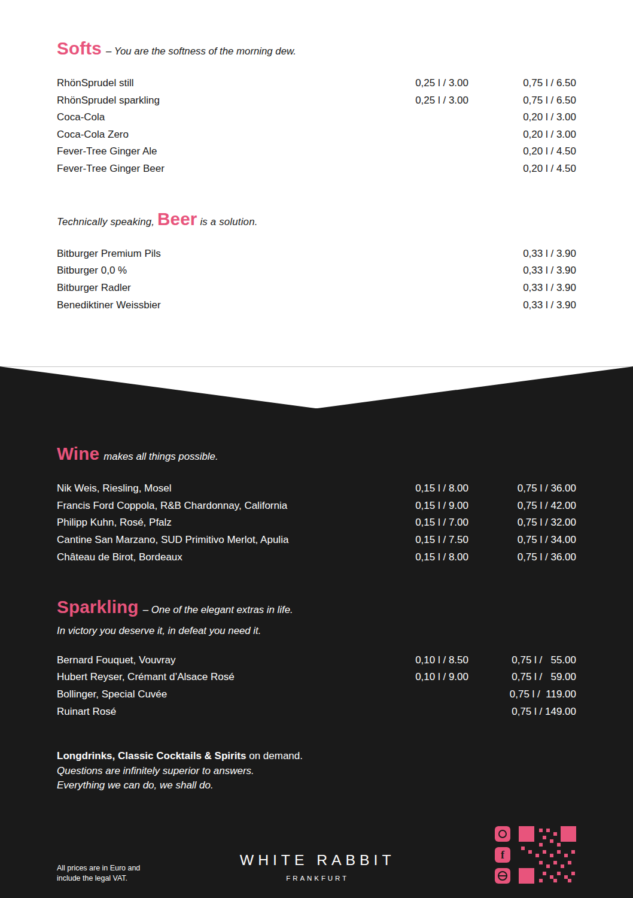Softs – You are the softness of the morning dew.
| RhönSprudel still | 0,25 l / 3.00 | 0,75 l / 6.50 |
| RhönSprudel sparkling | 0,25 l / 3.00 | 0,75 l / 6.50 |
| Coca-Cola | | 0,20 l / 3.00 |
| Coca-Cola Zero | | 0,20 l / 3.00 |
| Fever-Tree Ginger Ale | | 0,20 l / 4.50 |
| Fever-Tree Ginger Beer | | 0,20 l / 4.50 |
Technically speaking, Beer is a solution.
| Bitburger Premium Pils | | 0,33 l / 3.90 |
| Bitburger 0,0 % | | 0,33 l / 3.90 |
| Bitburger Radler | | 0,33 l / 3.90 |
| Benediktiner Weissbier | | 0,33 l / 3.90 |
Wine makes all things possible.
| Nik Weis, Riesling, Mosel | 0,15 l / 8.00 | 0,75 l / 36.00 |
| Francis Ford Coppola, R&B Chardonnay, California | 0,15 l / 9.00 | 0,75 l / 42.00 |
| Philipp Kuhn, Rosé, Pfalz | 0,15 l / 7.00 | 0,75 l / 32.00 |
| Cantine San Marzano, SUD Primitivo Merlot, Apulia | 0,15 l / 7.50 | 0,75 l / 34.00 |
| Château de Birot, Bordeaux | 0,15 l / 8.00 | 0,75 l / 36.00 |
Sparkling – One of the elegant extras in life.
In victory you deserve it, in defeat you need it.
| Bernard Fouquet, Vouvray | 0,10 l / 8.50 | 0,75 l / 55.00 |
| Hubert Reyser, Crémant d’Alsace Rosé | 0,10 l / 9.00 | 0,75 l / 59.00 |
| Bollinger, Special Cuvée | | 0,75 l / 119.00 |
| Ruinart Rosé | | 0,75 l / 149.00 |
Longdrinks, Classic Cocktails & Spirits on demand.
Questions are infinitely superior to answers.
Everything we can do, we shall do.
All prices are in Euro and
include the legal VAT.
WHITE RABBIT
FRANKFURT